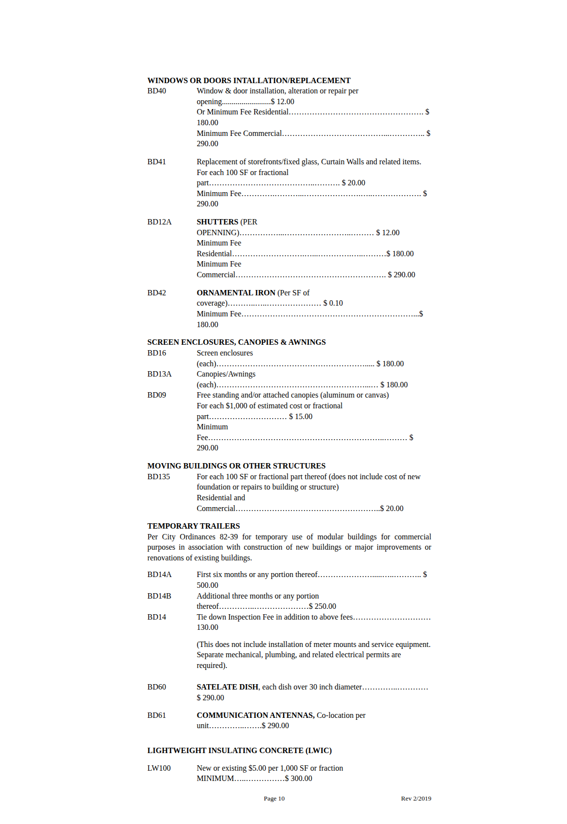WINDOWS OR DOORS INTALLATION/REPLACEMENT
BD40
Window & door installation, alteration or repair per opening.........................$ 12.00
Or Minimum Fee Residential……………………………………………. $ 180.00
Minimum Fee Commercial…………………………………...………….. $ 290.00
BD41
Replacement of storefronts/fixed glass, Curtain Walls and related items.
For each 100 SF or fractional part…………………………………..………. $ 20.00
Minimum Fee………….………...………………….…..………………. $ 290.00
BD12A
SHUTTERS (PER OPENNING)……………...……………………..……… $ 12.00
Minimum Fee Residential……………………….…...………….…..………$ 180.00
Minimum Fee Commercial…………………………………………………. $ 290.00
BD42
ORNAMENTAL IRON (Per SF of coverage)………..…..………………… $ 0.10
Minimum Fee…………………………………………………………...$ 180.00
SCREEN ENCLOSURES, CANOPIES & AWNINGS
BD16
Screen enclosures (each)…………………………………………………..... $ 180.00
BD13A
Canopies/Awnings (each)…………………………………………………...… $ 180.00
BD09
Free standing and/or attached canopies (aluminum or canvas)
For each $1,000 of estimated cost or fractional part………………………… $ 15.00
Minimum Fee…………………………………………………………..……… $ 290.00
MOVING BUILDINGS OR OTHER STRUCTURES
BD135
For each 100 SF or fractional part thereof (does not include cost of new foundation or repairs to building or structure)
Residential and Commercial………………………………………………..$ 20.00
TEMPORARY TRAILERS
Per City Ordinances 82-39 for temporary use of modular buildings for commercial purposes in association with construction of new buildings or major improvements or renovations of existing buildings.
BD14A
First six months or any portion thereof………………….....…..……….. $ 500.00
BD14B
Additional three months or any portion thereof…………..…………………$ 250.00
BD14
Tie down Inspection Fee in addition to above fees…………………………130.00
(This does not include installation of meter mounts and service equipment. Separate mechanical, plumbing, and related electrical permits are required).
BD60
SATELATE DISH, each dish over 30 inch diameter…………..………… $ 290.00
BD61
COMMUNICATION ANTENNAS, Co-location per unit…………..…….$ 290.00
LIGHTWEIGHT INSULATING CONCRETE (LWIC)
LW100
New or existing $5.00 per 1,000 SF or fraction MINIMUM…..……………$ 300.00
Page 10
Rev 2/2019